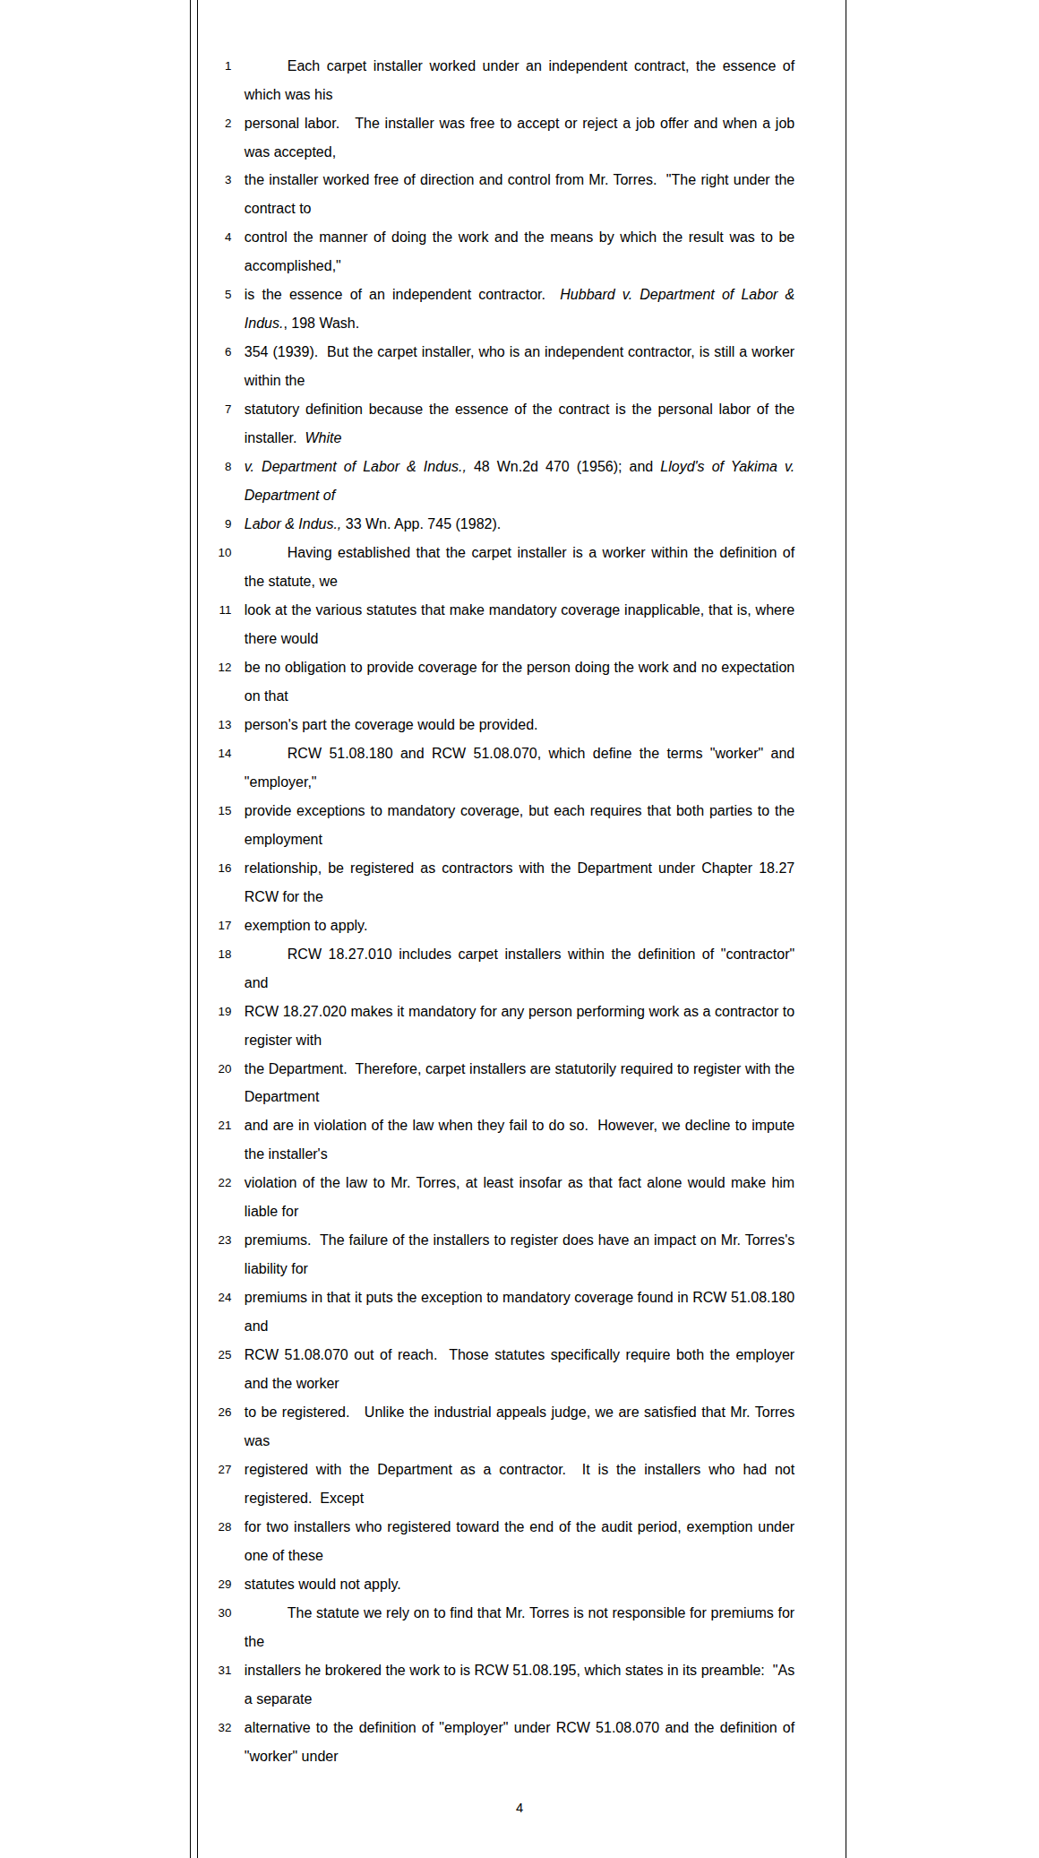Each carpet installer worked under an independent contract, the essence of which was his
personal labor. The installer was free to accept or reject a job offer and when a job was accepted,
the installer worked free of direction and control from Mr. Torres. "The right under the contract to
control the manner of doing the work and the means by which the result was to be accomplished,"
is the essence of an independent contractor. Hubbard v. Department of Labor & Indus., 198 Wash.
354 (1939). But the carpet installer, who is an independent contractor, is still a worker within the
statutory definition because the essence of the contract is the personal labor of the installer. White
v. Department of Labor & Indus., 48 Wn.2d 470 (1956); and Lloyd's of Yakima v. Department of
Labor & Indus., 33 Wn. App. 745 (1982).
Having established that the carpet installer is a worker within the definition of the statute, we
look at the various statutes that make mandatory coverage inapplicable, that is, where there would
be no obligation to provide coverage for the person doing the work and no expectation on that
person's part the coverage would be provided.
RCW 51.08.180 and RCW 51.08.070, which define the terms "worker" and "employer,"
provide exceptions to mandatory coverage, but each requires that both parties to the employment
relationship, be registered as contractors with the Department under Chapter 18.27 RCW for the
exemption to apply.
RCW 18.27.010 includes carpet installers within the definition of "contractor" and
RCW 18.27.020 makes it mandatory for any person performing work as a contractor to register with
the Department. Therefore, carpet installers are statutorily required to register with the Department
and are in violation of the law when they fail to do so. However, we decline to impute the installer's
violation of the law to Mr. Torres, at least insofar as that fact alone would make him liable for
premiums. The failure of the installers to register does have an impact on Mr. Torres's liability for
premiums in that it puts the exception to mandatory coverage found in RCW 51.08.180 and
RCW 51.08.070 out of reach. Those statutes specifically require both the employer and the worker
to be registered. Unlike the industrial appeals judge, we are satisfied that Mr. Torres was
registered with the Department as a contractor. It is the installers who had not registered. Except
for two installers who registered toward the end of the audit period, exemption under one of these
statutes would not apply.
The statute we rely on to find that Mr. Torres is not responsible for premiums for the
installers he brokered the work to is RCW 51.08.195, which states in its preamble: "As a separate
alternative to the definition of "employer" under RCW 51.08.070 and the definition of "worker" under
4